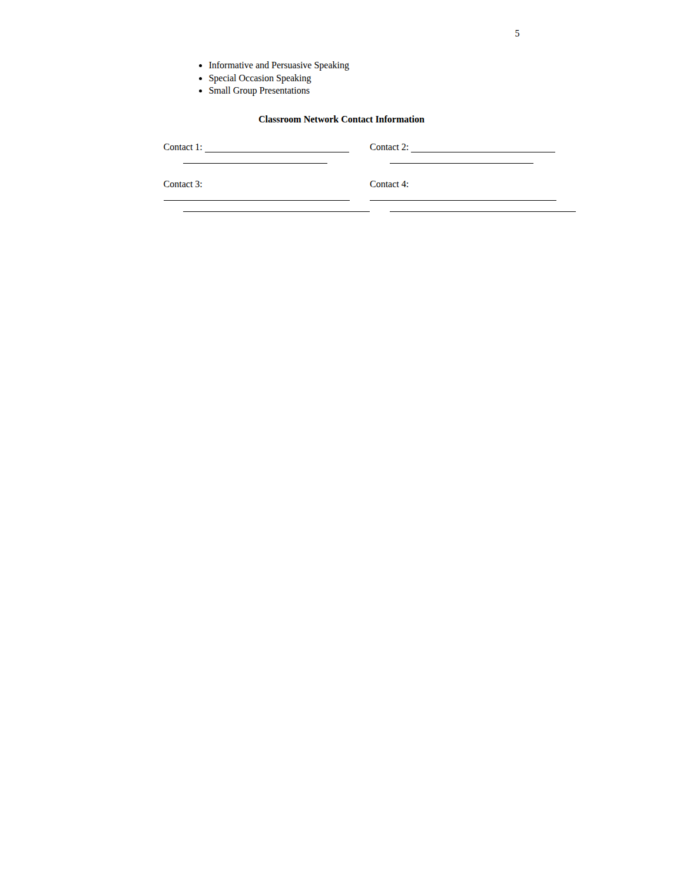5
Informative and Persuasive Speaking
Special Occasion Speaking
Small Group Presentations
Classroom Network Contact Information
| Contact 1: | Contact 2: |
| Contact 3: | Contact 4: |